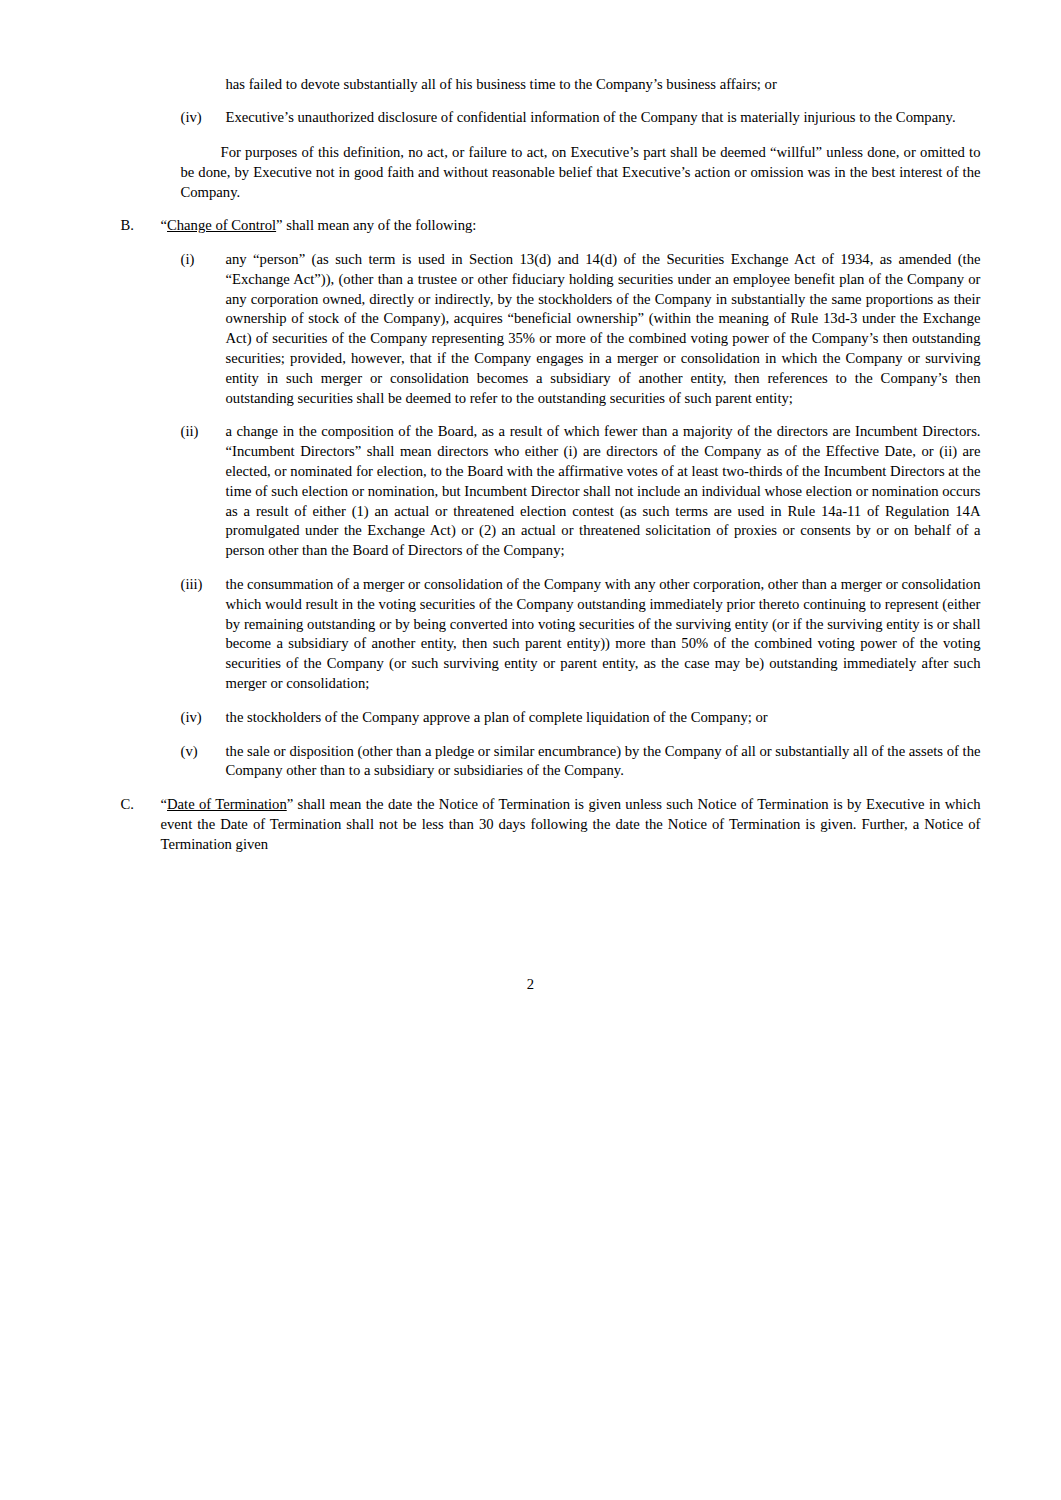has failed to devote substantially all of his business time to the Company’s business affairs; or
(iv)
Executive’s unauthorized disclosure of confidential information of the Company that is materially injurious to the Company.
For purposes of this definition, no act, or failure to act, on Executive’s part shall be deemed “willful” unless done, or omitted to be done, by Executive not in good faith and without reasonable belief that Executive’s action or omission was in the best interest of the Company.
B.
“Change of Control” shall mean any of the following:
(i)
any “person” (as such term is used in Section 13(d) and 14(d) of the Securities Exchange Act of 1934, as amended (the “Exchange Act”)), (other than a trustee or other fiduciary holding securities under an employee benefit plan of the Company or any corporation owned, directly or indirectly, by the stockholders of the Company in substantially the same proportions as their ownership of stock of the Company), acquires “beneficial ownership” (within the meaning of Rule 13d-3 under the Exchange Act) of securities of the Company representing 35% or more of the combined voting power of the Company’s then outstanding securities; provided, however, that if the Company engages in a merger or consolidation in which the Company or surviving entity in such merger or consolidation becomes a subsidiary of another entity, then references to the Company’s then outstanding securities shall be deemed to refer to the outstanding securities of such parent entity;
(ii)
a change in the composition of the Board, as a result of which fewer than a majority of the directors are Incumbent Directors. “Incumbent Directors” shall mean directors who either (i) are directors of the Company as of the Effective Date, or (ii) are elected, or nominated for election, to the Board with the affirmative votes of at least two-thirds of the Incumbent Directors at the time of such election or nomination, but Incumbent Director shall not include an individual whose election or nomination occurs as a result of either (1) an actual or threatened election contest (as such terms are used in Rule 14a-11 of Regulation 14A promulgated under the Exchange Act) or (2) an actual or threatened solicitation of proxies or consents by or on behalf of a person other than the Board of Directors of the Company;
(iii)
the consummation of a merger or consolidation of the Company with any other corporation, other than a merger or consolidation which would result in the voting securities of the Company outstanding immediately prior thereto continuing to represent (either by remaining outstanding or by being converted into voting securities of the surviving entity (or if the surviving entity is or shall become a subsidiary of another entity, then such parent entity)) more than 50% of the combined voting power of the voting securities of the Company (or such surviving entity or parent entity, as the case may be) outstanding immediately after such merger or consolidation;
(iv)
the stockholders of the Company approve a plan of complete liquidation of the Company; or
(v)
the sale or disposition (other than a pledge or similar encumbrance) by the Company of all or substantially all of the assets of the Company other than to a subsidiary or subsidiaries of the Company.
C.
“Date of Termination” shall mean the date the Notice of Termination is given unless such Notice of Termination is by Executive in which event the Date of Termination shall not be less than 30 days following the date the Notice of Termination is given. Further, a Notice of Termination given
2